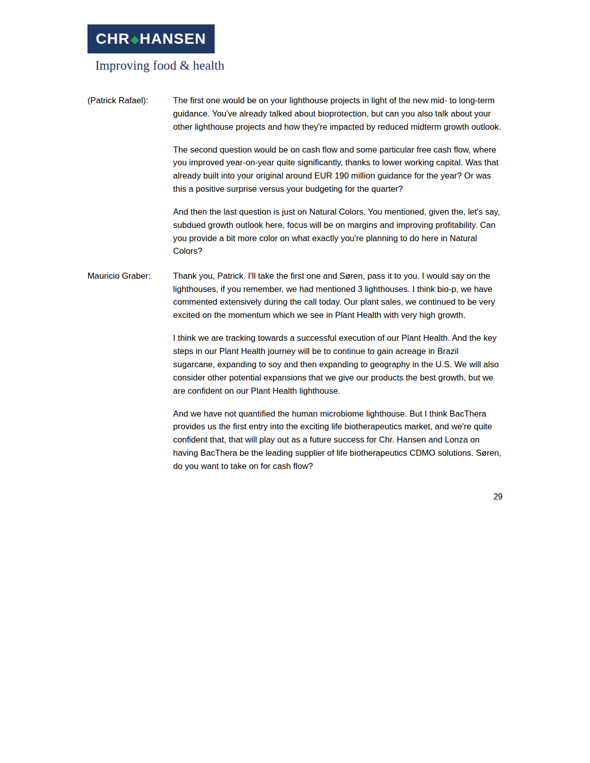CHR HANSEN
Improving food & health
(Patrick Rafael):
The first one would be on your lighthouse projects in light of the new mid- to long-term guidance. You've already talked about bioprotection, but can you also talk about your other lighthouse projects and how they're impacted by reduced midterm growth outlook.
The second question would be on cash flow and some particular free cash flow, where you improved year-on-year quite significantly, thanks to lower working capital. Was that already built into your original around EUR 190 million guidance for the year? Or was this a positive surprise versus your budgeting for the quarter?
And then the last question is just on Natural Colors. You mentioned, given the, let's say, subdued growth outlook here, focus will be on margins and improving profitability. Can you provide a bit more color on what exactly you're planning to do here in Natural Colors?
Mauricio Graber:
Thank you, Patrick. I'll take the first one and Søren, pass it to you. I would say on the lighthouses, if you remember, we had mentioned 3 lighthouses. I think bio-p, we have commented extensively during the call today. Our plant sales, we continued to be very excited on the momentum which we see in Plant Health with very high growth.
I think we are tracking towards a successful execution of our Plant Health. And the key steps in our Plant Health journey will be to continue to gain acreage in Brazil sugarcane, expanding to soy and then expanding to geography in the U.S. We will also consider other potential expansions that we give our products the best growth, but we are confident on our Plant Health lighthouse.
And we have not quantified the human microbiome lighthouse. But I think BacThera provides us the first entry into the exciting life biotherapeutics market, and we're quite confident that, that will play out as a future success for Chr. Hansen and Lonza on having BacThera be the leading supplier of life biotherapeutics CDMO solutions. Søren, do you want to take on for cash flow?
29